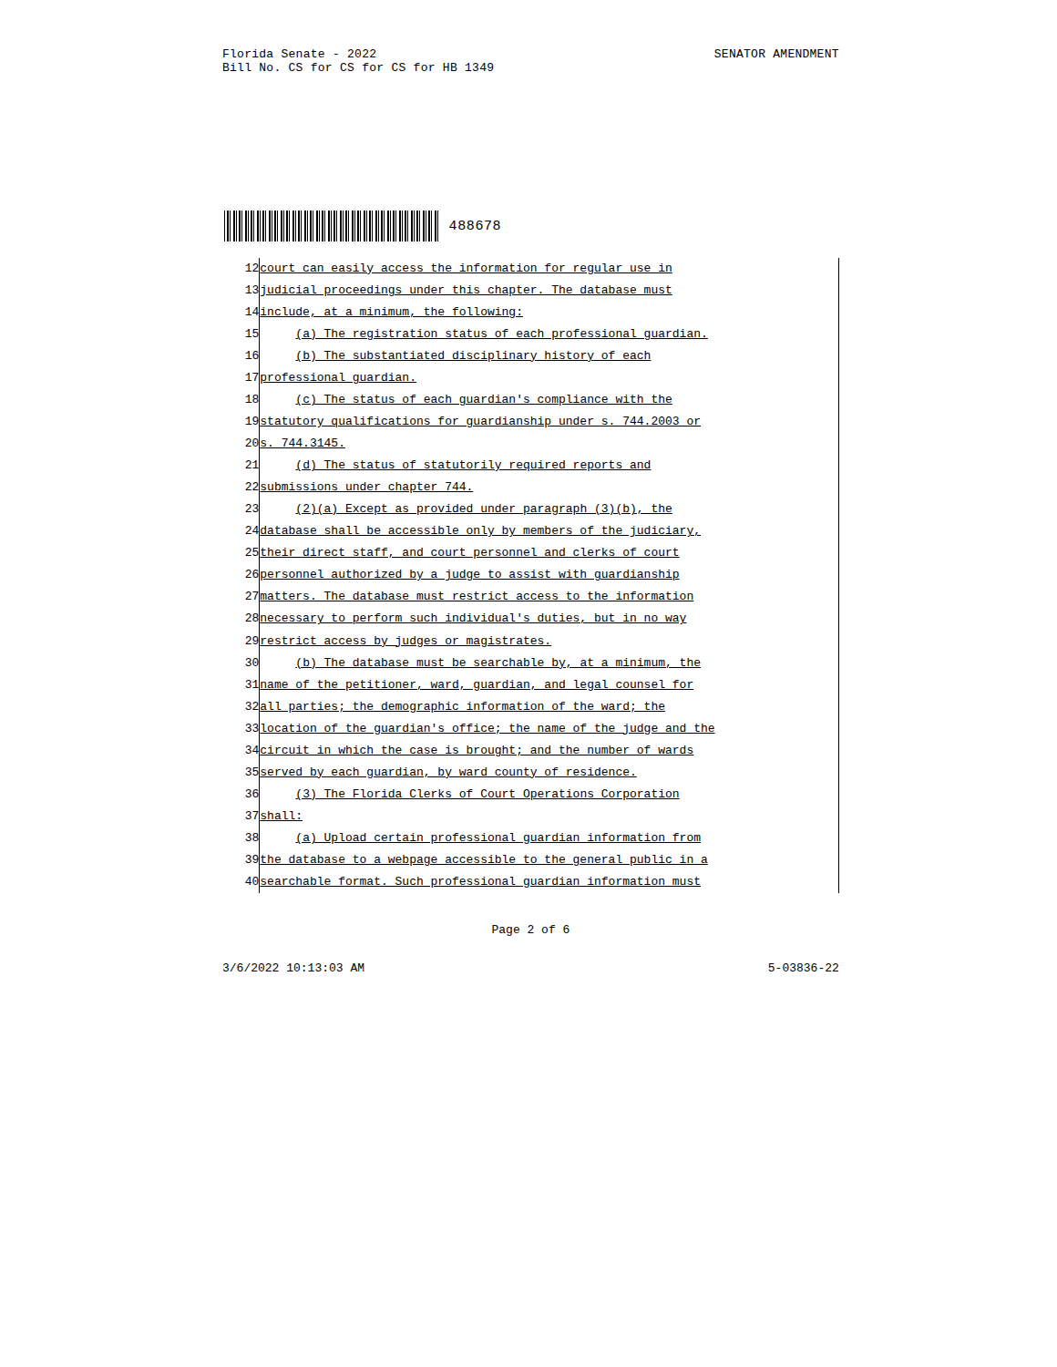Florida Senate - 2022 Bill No. CS for CS for CS for HB 1349
SENATOR AMENDMENT
488678
| 12 | court can easily access the information for regular use in |
| 13 | judicial proceedings under this chapter. The database must |
| 14 | include, at a minimum, the following: |
| 15 | (a) The registration status of each professional guardian. |
| 16 | (b) The substantiated disciplinary history of each |
| 17 | professional guardian. |
| 18 | (c) The status of each guardian's compliance with the |
| 19 | statutory qualifications for guardianship under s. 744.2003 or |
| 20 | s. 744.3145. |
| 21 | (d) The status of statutorily required reports and |
| 22 | submissions under chapter 744. |
| 23 | (2)(a) Except as provided under paragraph (3)(b), the |
| 24 | database shall be accessible only by members of the judiciary, |
| 25 | their direct staff, and court personnel and clerks of court |
| 26 | personnel authorized by a judge to assist with guardianship |
| 27 | matters. The database must restrict access to the information |
| 28 | necessary to perform such individual's duties, but in no way |
| 29 | restrict access by judges or magistrates. |
| 30 | (b) The database must be searchable by, at a minimum, the |
| 31 | name of the petitioner, ward, guardian, and legal counsel for |
| 32 | all parties; the demographic information of the ward; the |
| 33 | location of the guardian's office; the name of the judge and the |
| 34 | circuit in which the case is brought; and the number of wards |
| 35 | served by each guardian, by ward county of residence. |
| 36 | (3) The Florida Clerks of Court Operations Corporation |
| 37 | shall: |
| 38 | (a) Upload certain professional guardian information from |
| 39 | the database to a webpage accessible to the general public in a |
| 40 | searchable format. Such professional guardian information must |
Page 2 of 6
3/6/2022 10:13:03 AM 5-03836-22